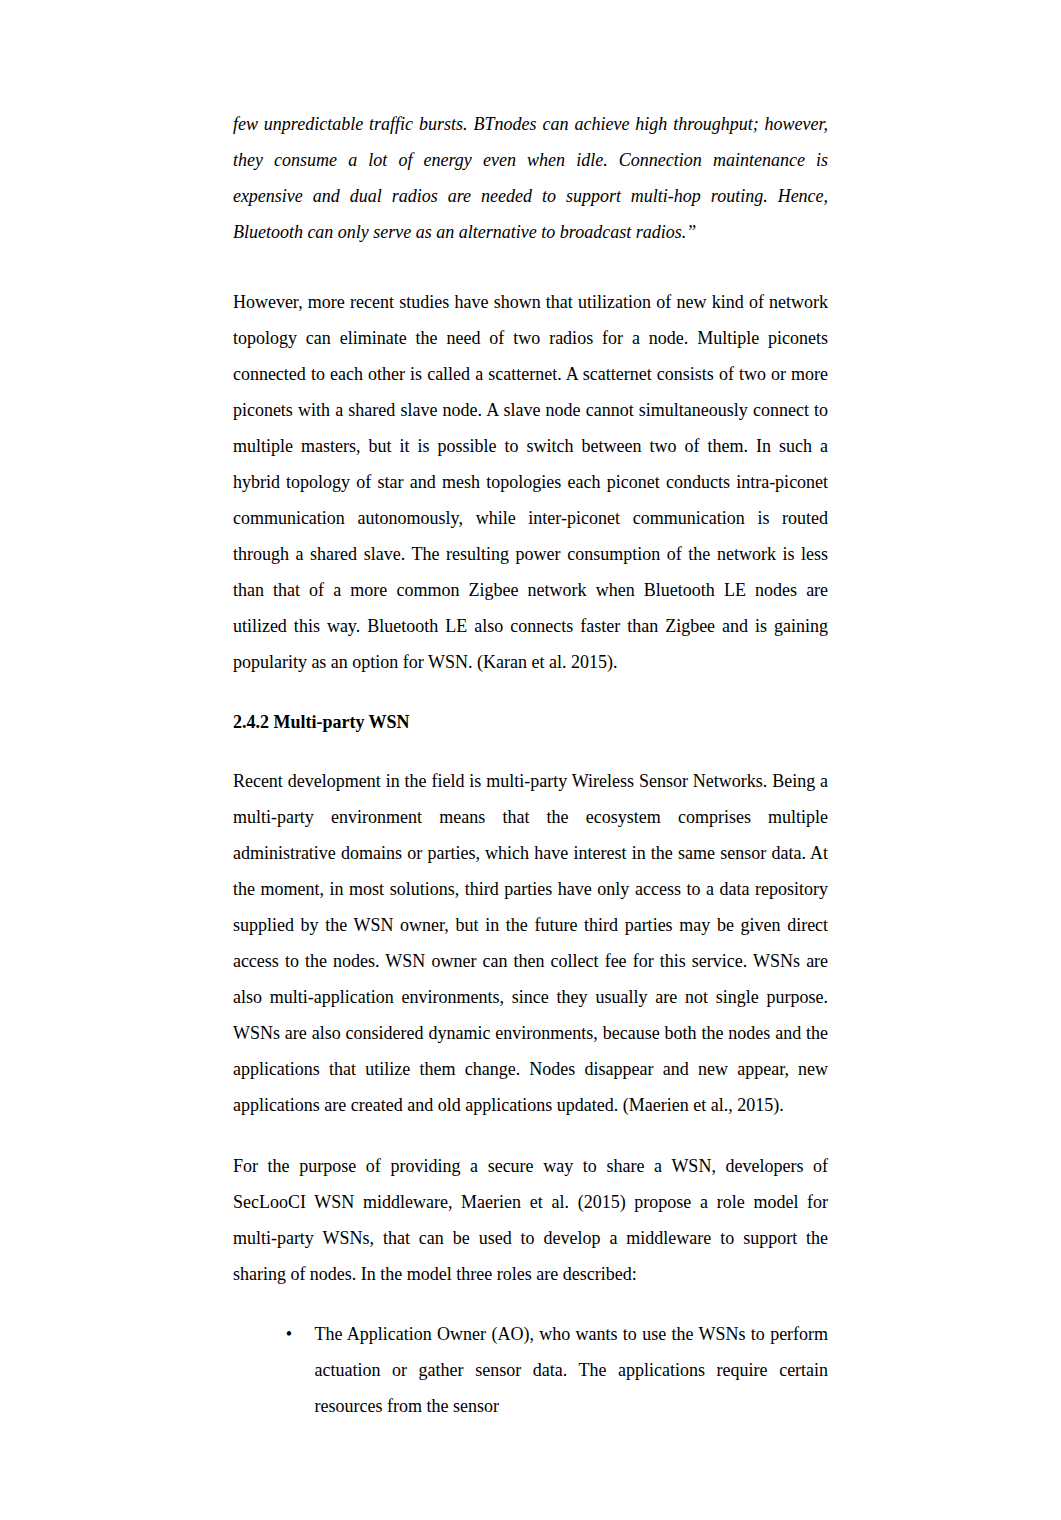few unpredictable traffic bursts. BTnodes can achieve high throughput; however, they consume a lot of energy even when idle. Connection maintenance is expensive and dual radios are needed to support multi-hop routing. Hence, Bluetooth can only serve as an alternative to broadcast radios.”
However, more recent studies have shown that utilization of new kind of network topology can eliminate the need of two radios for a node. Multiple piconets connected to each other is called a scatternet. A scatternet consists of two or more piconets with a shared slave node. A slave node cannot simultaneously connect to multiple masters, but it is possible to switch between two of them. In such a hybrid topology of star and mesh topologies each piconet conducts intra-piconet communication autonomously, while inter-piconet communication is routed through a shared slave. The resulting power consumption of the network is less than that of a more common Zigbee network when Bluetooth LE nodes are utilized this way. Bluetooth LE also connects faster than Zigbee and is gaining popularity as an option for WSN. (Karan et al. 2015).
2.4.2 Multi-party WSN
Recent development in the field is multi-party Wireless Sensor Networks. Being a multi-party environment means that the ecosystem comprises multiple administrative domains or parties, which have interest in the same sensor data. At the moment, in most solutions, third parties have only access to a data repository supplied by the WSN owner, but in the future third parties may be given direct access to the nodes. WSN owner can then collect fee for this service. WSNs are also multi-application environments, since they usually are not single purpose. WSNs are also considered dynamic environments, because both the nodes and the applications that utilize them change. Nodes disappear and new appear, new applications are created and old applications updated. (Maerien et al., 2015).
For the purpose of providing a secure way to share a WSN, developers of SecLooCI WSN middleware, Maerien et al. (2015) propose a role model for multi-party WSNs, that can be used to develop a middleware to support the sharing of nodes. In the model three roles are described:
The Application Owner (AO), who wants to use the WSNs to perform actuation or gather sensor data. The applications require certain resources from the sensor